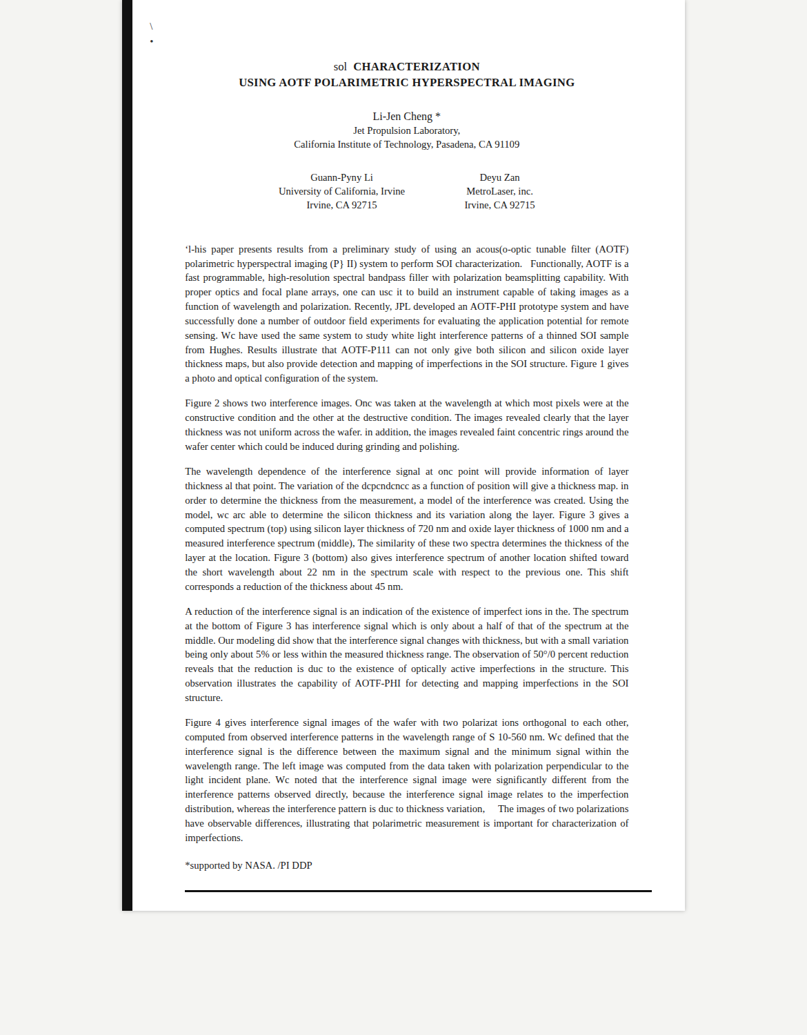\ •
sol CHARACTERIZATION
USING AOTF POLARIMETRIC HYPERSPECTRAL IMAGING
Li-Jen Cheng *
Jet Propulsion Laboratory,
California Institute of Technology, Pasadena, CA 91109
| Guann-Pyny Li University of California, Irvine Irvine, CA 92715 | Deyu Zan MetroLaser, inc. Irvine, CA 92715 |
‘l-his paper presents results from a preliminary study of using an acous(o-optic tunable filter (AOTF) polarimetric hyperspectral imaging (P} II) system to perform SOI characterization. Functionally, AOTF is a fast programmable, high-resolution spectral bandpass filler with polarization beamsplitting capability. With proper optics and focal plane arrays, one can usc it to build an instrument capable of taking images as a function of wavelength and polarization. Recently, JPL developed an AOTF-PHI prototype system and have successfully done a number of outdoor field experiments for evaluating the application potential for remote sensing. Wc have used the same system to study white light interference patterns of a thinned SOI sample from Hughes. Results illustrate that AOTF-P111 can not only give both silicon and silicon oxide layer thickness maps, but also provide detection and mapping of imperfections in the SOI structure. Figure 1 gives a photo and optical configuration of the system.
Figure 2 shows two interference images. Onc was taken at the wavelength at which most pixels were at the constructive condition and the other at the destructive condition. The images revealed clearly that the layer thickness was not uniform across the wafer. in addition, the images revealed faint concentric rings around the wafer center which could be induced during grinding and polishing.
The wavelength dependence of the interference signal at onc point will provide information of layer thickness al that point. The variation of the dcpcndcncc as a function of position will give a thickness map. in order to determine the thickness from the measurement, a model of the interference was created. Using the model, wc arc able to determine the silicon thickness and its variation along the layer. Figure 3 gives a computed spectrum (top) using silicon layer thickness of 720 nm and oxide layer thickness of 1000 nm and a measured interference spectrum (middle), The similarity of these two spectra determines the thickness of the layer at the location. Figure 3 (bottom) also gives interference spectrum of another location shifted toward the short wavelength about 22 nm in the spectrum scale with respect to the previous one. This shift corresponds a reduction of the thickness about 45 nm.
A reduction of the interference signal is an indication of the existence of imperfect ions in the. The spectrum at the bottom of Figure 3 has interference signal which is only about a half of that of the spectrum at the middle. Our modeling did show that the interference signal changes with thickness, but with a small variation being only about 5% or less within the measured thickness range. The observation of 50°/0 percent reduction reveals that the reduction is duc to the existence of optically active imperfections in the structure. This observation illustrates the capability of AOTF-PHI for detecting and mapping imperfections in the SOI structure.
Figure 4 gives interference signal images of the wafer with two polarizat ions orthogonal to each other, computed from observed interference patterns in the wavelength range of S 10-560 nm. Wc defined that the interference signal is the difference between the maximum signal and the minimum signal within the wavelength range. The left image was computed from the data taken with polarization perpendicular to the light incident plane. Wc noted that the interference signal image were significantly different from the interference patterns observed directly, because the interference signal image relates to the imperfection distribution, whereas the interference pattern is duc to thickness variation, The images of two polarizations have observable differences, illustrating that polarimetric measurement is important for characterization of imperfections.
*supported by NASA. /PI DDP